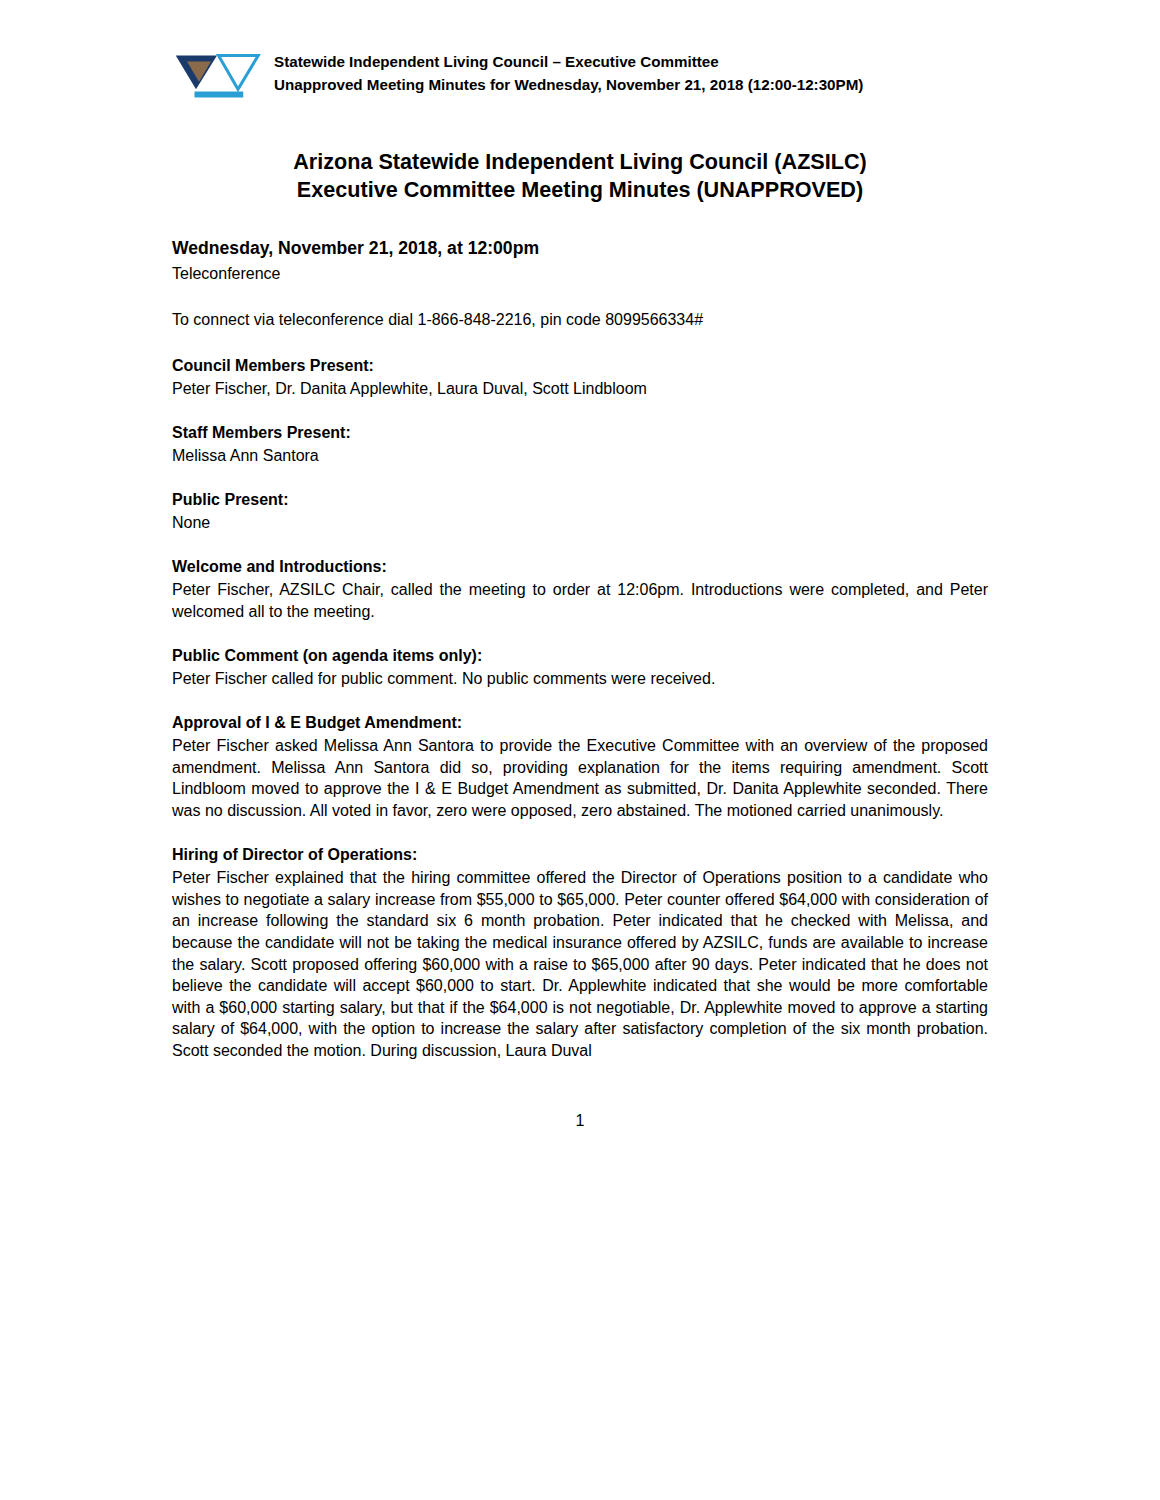Statewide Independent Living Council – Executive Committee
Unapproved Meeting Minutes for Wednesday, November 21, 2018 (12:00-12:30PM)
Arizona Statewide Independent Living Council (AZSILC)
Executive Committee Meeting Minutes (UNAPPROVED)
Wednesday, November 21, 2018, at 12:00pm
Teleconference
To connect via teleconference dial 1-866-848-2216, pin code 8099566334#
Council Members Present:
Peter Fischer, Dr. Danita Applewhite, Laura Duval, Scott Lindbloom
Staff Members Present:
Melissa Ann Santora
Public Present:
None
Welcome and Introductions:
Peter Fischer, AZSILC Chair, called the meeting to order at 12:06pm. Introductions were completed, and Peter welcomed all to the meeting.
Public Comment (on agenda items only):
Peter Fischer called for public comment. No public comments were received.
Approval of I & E Budget Amendment:
Peter Fischer asked Melissa Ann Santora to provide the Executive Committee with an overview of the proposed amendment. Melissa Ann Santora did so, providing explanation for the items requiring amendment. Scott Lindbloom moved to approve the I & E Budget Amendment as submitted, Dr. Danita Applewhite seconded. There was no discussion. All voted in favor, zero were opposed, zero abstained. The motioned carried unanimously.
Hiring of Director of Operations:
Peter Fischer explained that the hiring committee offered the Director of Operations position to a candidate who wishes to negotiate a salary increase from $55,000 to $65,000. Peter counter offered $64,000 with consideration of an increase following the standard six 6 month probation. Peter indicated that he checked with Melissa, and because the candidate will not be taking the medical insurance offered by AZSILC, funds are available to increase the salary. Scott proposed offering $60,000 with a raise to $65,000 after 90 days. Peter indicated that he does not believe the candidate will accept $60,000 to start. Dr. Applewhite indicated that she would be more comfortable with a $60,000 starting salary, but that if the $64,000 is not negotiable, Dr. Applewhite moved to approve a starting salary of $64,000, with the option to increase the salary after satisfactory completion of the six month probation. Scott seconded the motion. During discussion, Laura Duval
1